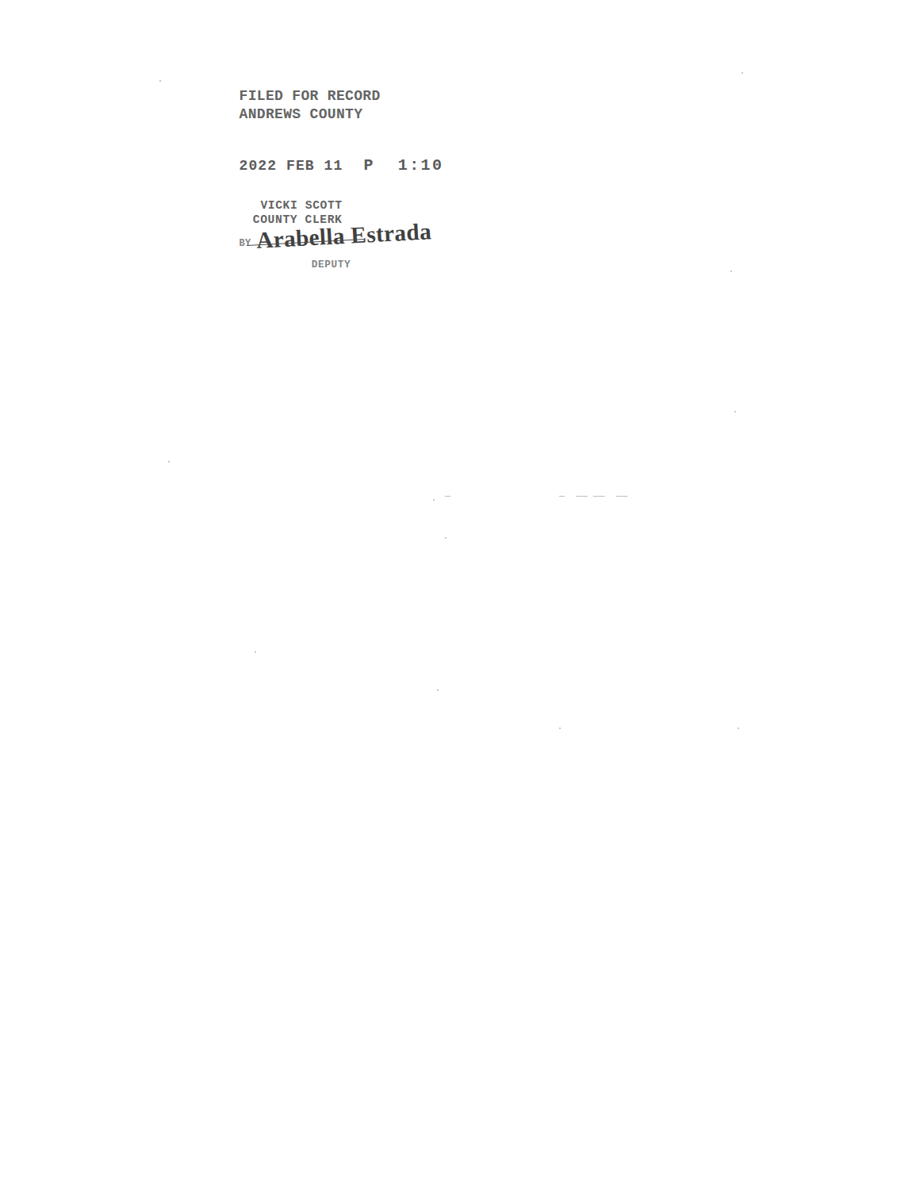Filed for Record
Andrews County
2022 FEB 11 P 1:10
VICKI SCOTT
COUNTY CLERK
BY Arabella Estrada
DEPUTY
— — —— —— ——